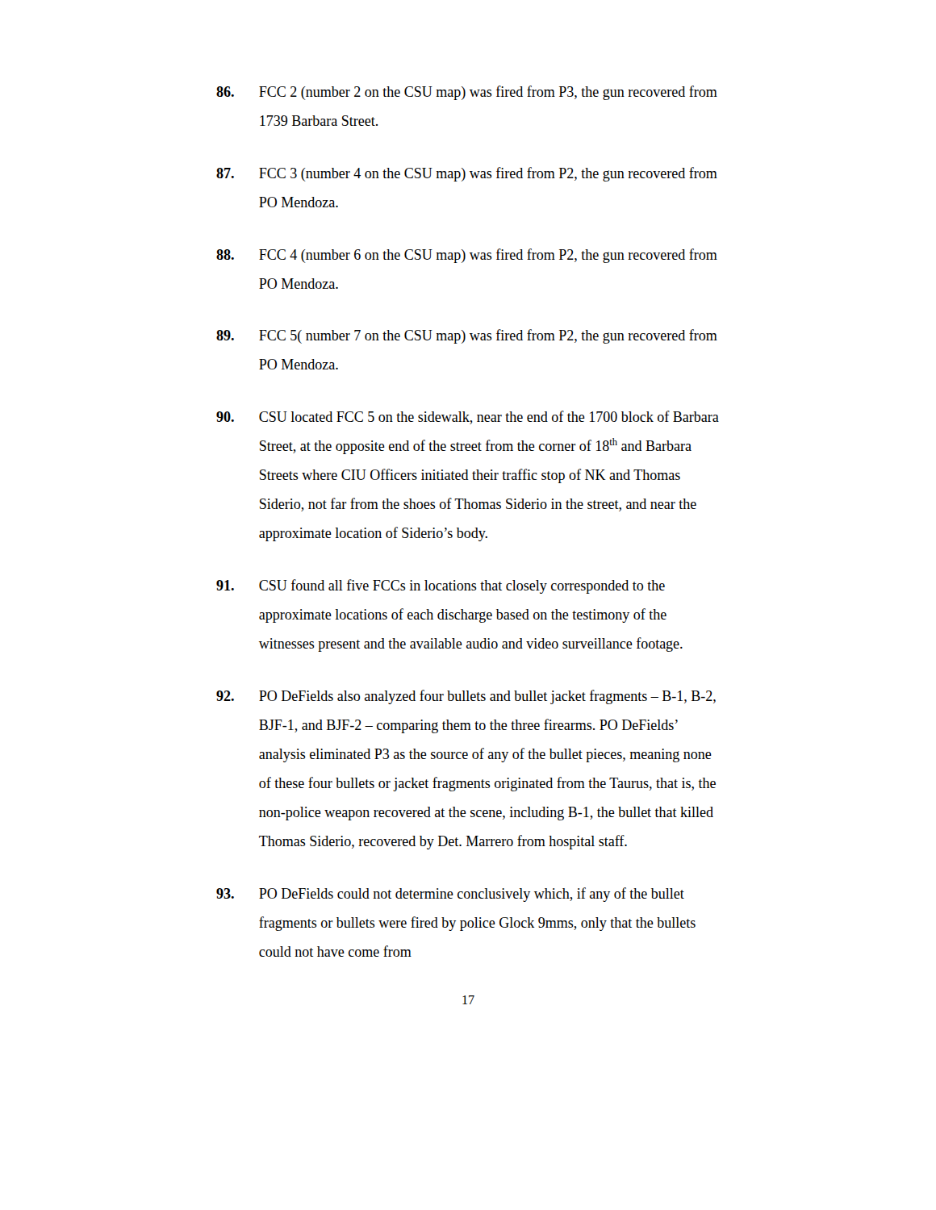86. FCC 2 (number 2 on the CSU map) was fired from P3, the gun recovered from 1739 Barbara Street.
87. FCC 3 (number 4 on the CSU map) was fired from P2, the gun recovered from PO Mendoza.
88. FCC 4 (number 6 on the CSU map) was fired from P2, the gun recovered from PO Mendoza.
89. FCC 5( number 7 on the CSU map) was fired from P2, the gun recovered from PO Mendoza.
90. CSU located FCC 5 on the sidewalk, near the end of the 1700 block of Barbara Street, at the opposite end of the street from the corner of 18th and Barbara Streets where CIU Officers initiated their traffic stop of NK and Thomas Siderio, not far from the shoes of Thomas Siderio in the street, and near the approximate location of Siderio’s body.
91. CSU found all five FCCs in locations that closely corresponded to the approximate locations of each discharge based on the testimony of the witnesses present and the available audio and video surveillance footage.
92. PO DeFields also analyzed four bullets and bullet jacket fragments – B-1, B-2, BJF-1, and BJF-2 – comparing them to the three firearms. PO DeFields’ analysis eliminated P3 as the source of any of the bullet pieces, meaning none of these four bullets or jacket fragments originated from the Taurus, that is, the non-police weapon recovered at the scene, including B-1, the bullet that killed Thomas Siderio, recovered by Det. Marrero from hospital staff.
93. PO DeFields could not determine conclusively which, if any of the bullet fragments or bullets were fired by police Glock 9mms, only that the bullets could not have come from
17